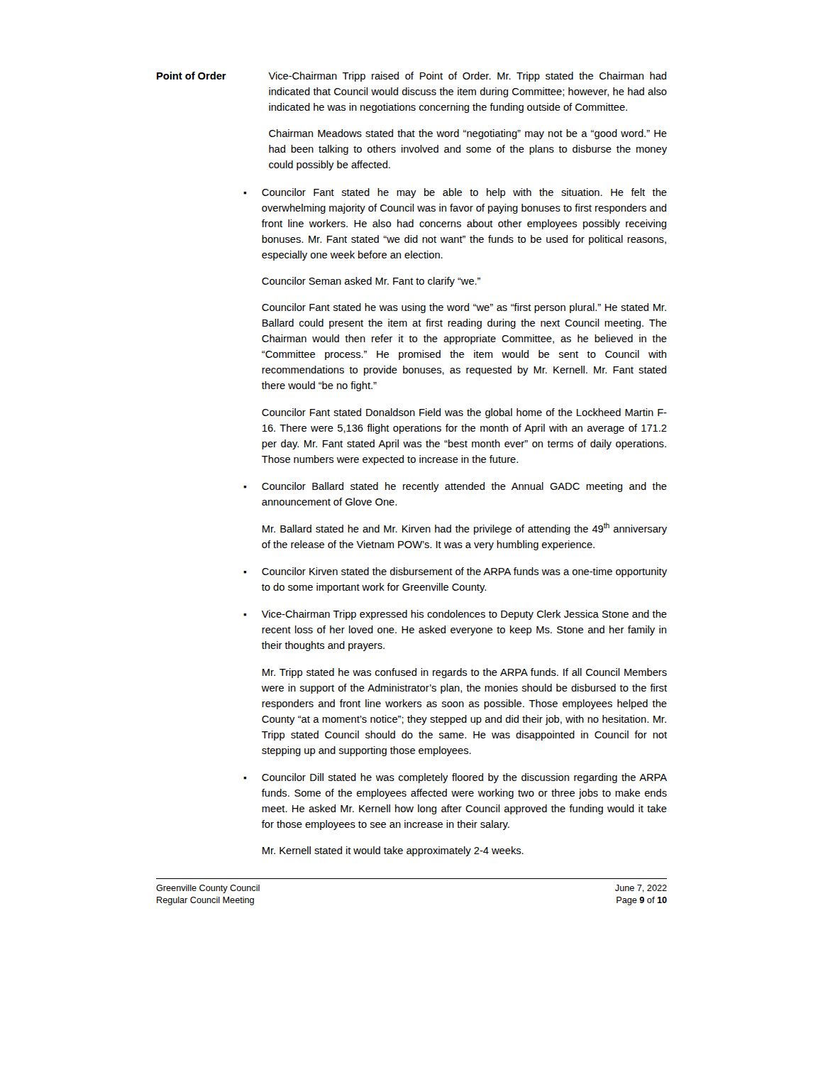Point of Order
Vice-Chairman Tripp raised of Point of Order. Mr. Tripp stated the Chairman had indicated that Council would discuss the item during Committee; however, he had also indicated he was in negotiations concerning the funding outside of Committee.
Chairman Meadows stated that the word “negotiating” may not be a “good word.” He had been talking to others involved and some of the plans to disburse the money could possibly be affected.
▪
Councilor Fant stated he may be able to help with the situation. He felt the overwhelming majority of Council was in favor of paying bonuses to first responders and front line workers. He also had concerns about other employees possibly receiving bonuses. Mr. Fant stated “we did not want” the funds to be used for political reasons, especially one week before an election.
Councilor Seman asked Mr. Fant to clarify “we.”
Councilor Fant stated he was using the word “we” as “first person plural.” He stated Mr. Ballard could present the item at first reading during the next Council meeting. The Chairman would then refer it to the appropriate Committee, as he believed in the “Committee process.” He promised the item would be sent to Council with recommendations to provide bonuses, as requested by Mr. Kernell. Mr. Fant stated there would “be no fight.”
Councilor Fant stated Donaldson Field was the global home of the Lockheed Martin F-16. There were 5,136 flight operations for the month of April with an average of 171.2 per day. Mr. Fant stated April was the “best month ever” on terms of daily operations. Those numbers were expected to increase in the future.
▪
Councilor Ballard stated he recently attended the Annual GADC meeting and the announcement of Glove One.
Mr. Ballard stated he and Mr. Kirven had the privilege of attending the 49th anniversary of the release of the Vietnam POW’s. It was a very humbling experience.
▪
Councilor Kirven stated the disbursement of the ARPA funds was a one-time opportunity to do some important work for Greenville County.
▪
Vice-Chairman Tripp expressed his condolences to Deputy Clerk Jessica Stone and the recent loss of her loved one. He asked everyone to keep Ms. Stone and her family in their thoughts and prayers.
Mr. Tripp stated he was confused in regards to the ARPA funds. If all Council Members were in support of the Administrator’s plan, the monies should be disbursed to the first responders and front line workers as soon as possible. Those employees helped the County “at a moment’s notice”; they stepped up and did their job, with no hesitation. Mr. Tripp stated Council should do the same. He was disappointed in Council for not stepping up and supporting those employees.
▪
Councilor Dill stated he was completely floored by the discussion regarding the ARPA funds. Some of the employees affected were working two or three jobs to make ends meet. He asked Mr. Kernell how long after Council approved the funding would it take for those employees to see an increase in their salary.
Mr. Kernell stated it would take approximately 2-4 weeks.
Greenville County Council
Regular Council Meeting
June 7, 2022
Page 9 of 10